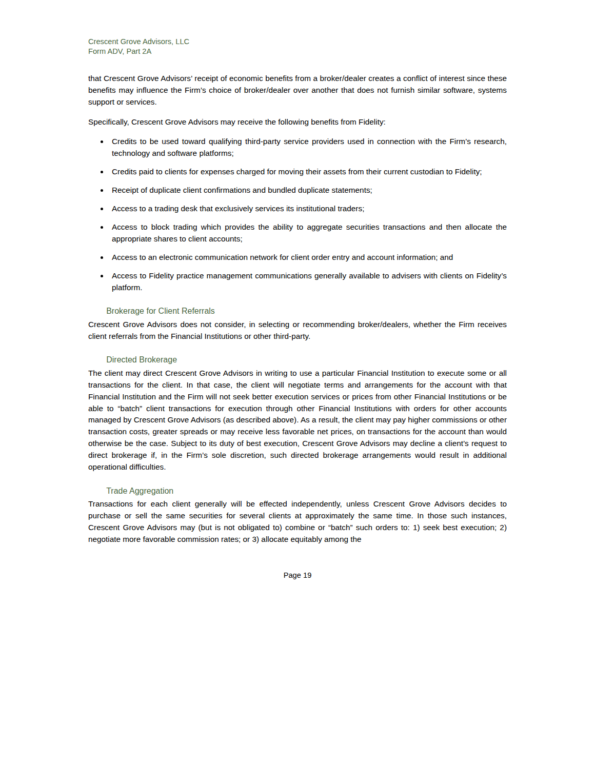Crescent Grove Advisors, LLC Form ADV, Part 2A
that Crescent Grove Advisors’ receipt of economic benefits from a broker/dealer creates a conflict of interest since these benefits may influence the Firm’s choice of broker/dealer over another that does not furnish similar software, systems support or services.
Specifically, Crescent Grove Advisors may receive the following benefits from Fidelity:
Credits to be used toward qualifying third-party service providers used in connection with the Firm’s research, technology and software platforms;
Credits paid to clients for expenses charged for moving their assets from their current custodian to Fidelity;
Receipt of duplicate client confirmations and bundled duplicate statements;
Access to a trading desk that exclusively services its institutional traders;
Access to block trading which provides the ability to aggregate securities transactions and then allocate the appropriate shares to client accounts;
Access to an electronic communication network for client order entry and account information; and
Access to Fidelity practice management communications generally available to advisers with clients on Fidelity’s platform.
Brokerage for Client Referrals
Crescent Grove Advisors does not consider, in selecting or recommending broker/dealers, whether the Firm receives client referrals from the Financial Institutions or other third-party.
Directed Brokerage
The client may direct Crescent Grove Advisors in writing to use a particular Financial Institution to execute some or all transactions for the client. In that case, the client will negotiate terms and arrangements for the account with that Financial Institution and the Firm will not seek better execution services or prices from other Financial Institutions or be able to “batch” client transactions for execution through other Financial Institutions with orders for other accounts managed by Crescent Grove Advisors (as described above). As a result, the client may pay higher commissions or other transaction costs, greater spreads or may receive less favorable net prices, on transactions for the account than would otherwise be the case. Subject to its duty of best execution, Crescent Grove Advisors may decline a client’s request to direct brokerage if, in the Firm’s sole discretion, such directed brokerage arrangements would result in additional operational difficulties.
Trade Aggregation
Transactions for each client generally will be effected independently, unless Crescent Grove Advisors decides to purchase or sell the same securities for several clients at approximately the same time. In those such instances, Crescent Grove Advisors may (but is not obligated to) combine or “batch” such orders to: 1) seek best execution; 2) negotiate more favorable commission rates; or 3) allocate equitably among the
Page 19